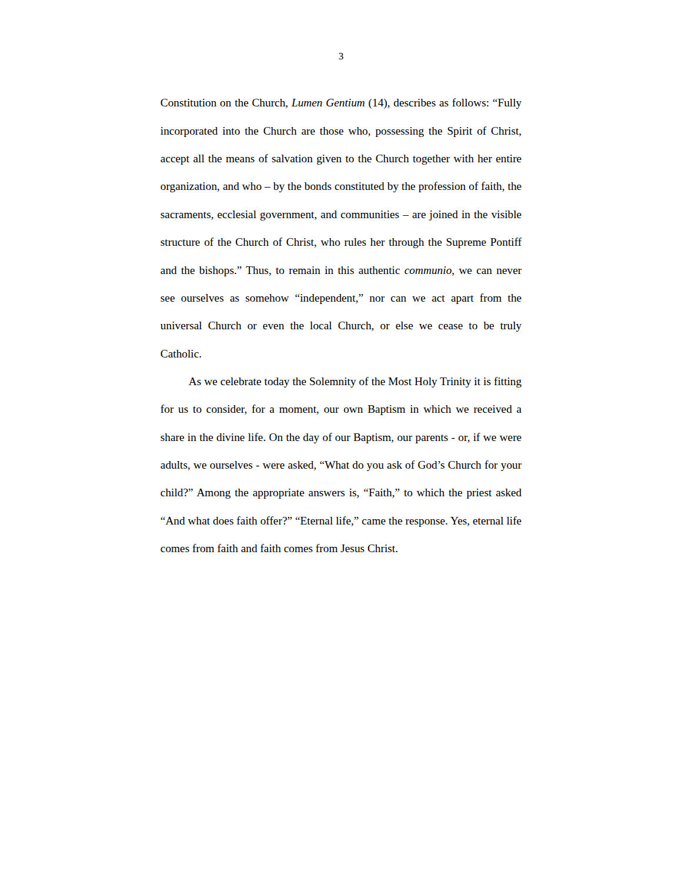3
Constitution on the Church, Lumen Gentium (14), describes as follows: “Fully incorporated into the Church are those who, possessing the Spirit of Christ, accept all the means of salvation given to the Church together with her entire organization, and who – by the bonds constituted by the profession of faith, the sacraments, ecclesial government, and communities – are joined in the visible structure of the Church of Christ, who rules her through the Supreme Pontiff and the bishops.” Thus, to remain in this authentic communio, we can never see ourselves as somehow “independent,” nor can we act apart from the universal Church or even the local Church, or else we cease to be truly Catholic.
As we celebrate today the Solemnity of the Most Holy Trinity it is fitting for us to consider, for a moment, our own Baptism in which we received a share in the divine life. On the day of our Baptism, our parents - or, if we were adults, we ourselves - were asked, “What do you ask of God’s Church for your child?” Among the appropriate answers is, “Faith,” to which the priest asked “And what does faith offer?” “Eternal life,” came the response. Yes, eternal life comes from faith and faith comes from Jesus Christ.